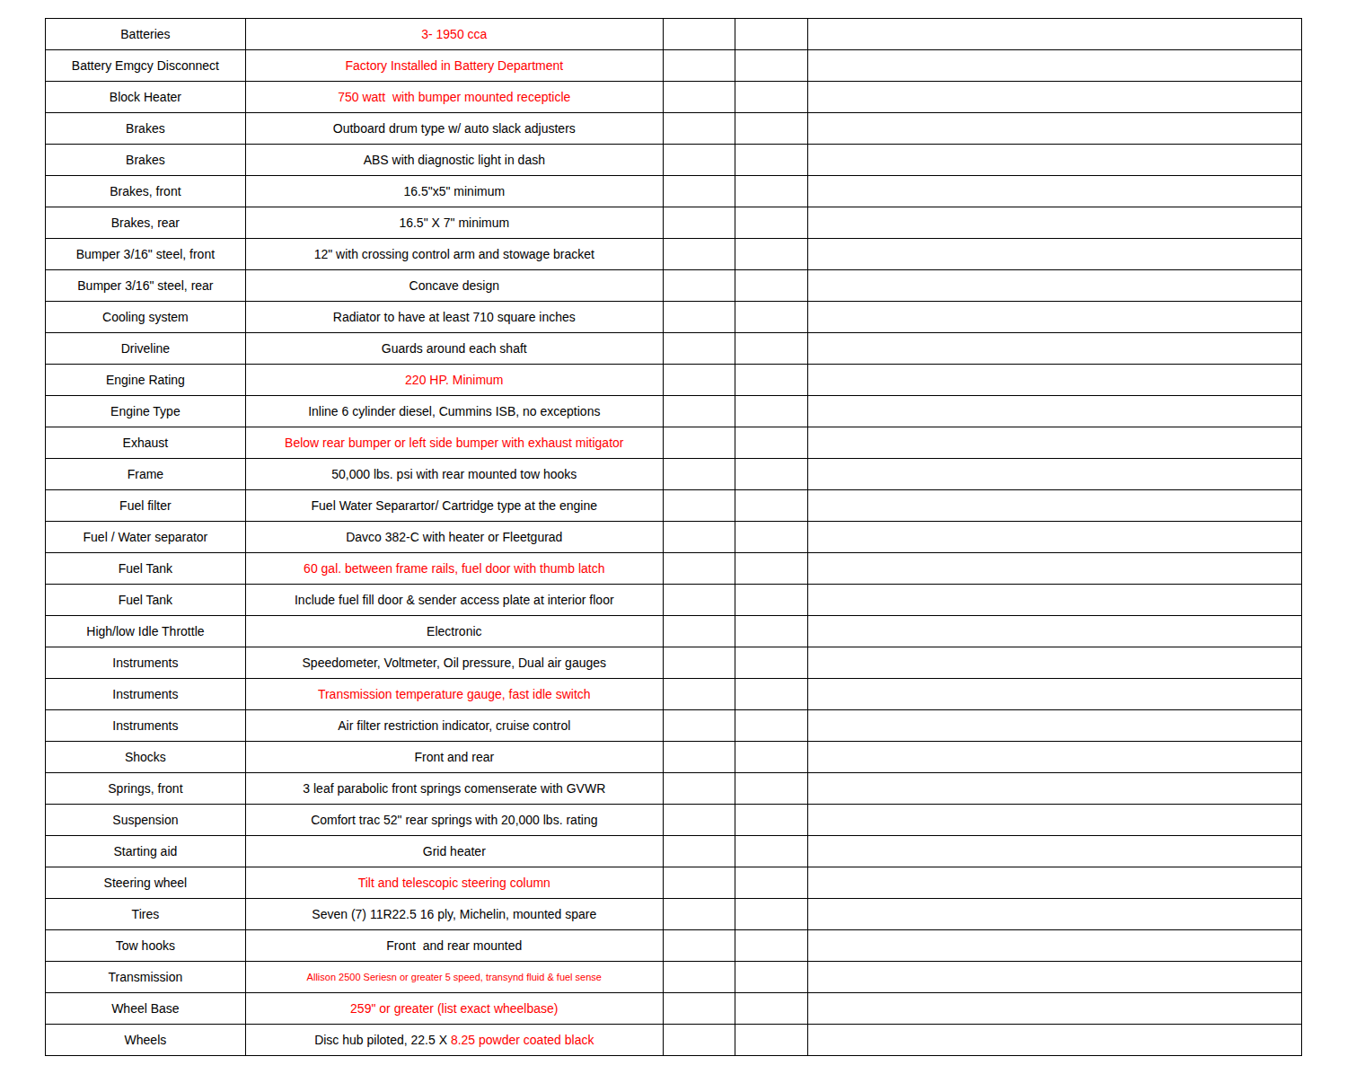| Batteries | 3- 1950 cca | | | |
| Battery Emgcy Disconnect | Factory Installed in Battery Department | | | |
| Block Heater | 750 watt with bumper mounted recepticle | | | |
| Brakes | Outboard drum type w/ auto slack adjusters | | | |
| Brakes | ABS with diagnostic light in dash | | | |
| Brakes, front | 16.5"x5" minimum | | | |
| Brakes, rear | 16.5" X 7" minimum | | | |
| Bumper 3/16" steel, front | 12" with crossing control arm and stowage bracket | | | |
| Bumper 3/16" steel, rear | Concave design | | | |
| Cooling system | Radiator to have at least 710 square inches | | | |
| Driveline | Guards around each shaft | | | |
| Engine Rating | 220 HP. Minimum | | | |
| Engine Type | Inline 6 cylinder diesel, Cummins ISB, no exceptions | | | |
| Exhaust | Below rear bumper or left side bumper with exhaust mitigator | | | |
| Frame | 50,000 lbs. psi with rear mounted tow hooks | | | |
| Fuel filter | Fuel Water Separartor/ Cartridge type at the engine | | | |
| Fuel / Water separator | Davco 382-C with heater or Fleetgurad | | | |
| Fuel Tank | 60 gal. between frame rails, fuel door with thumb latch | | | |
| Fuel Tank | Include fuel fill door & sender access plate at interior floor | | | |
| High/low Idle Throttle | Electronic | | | |
| Instruments | Speedometer, Voltmeter, Oil pressure, Dual air gauges | | | |
| Instruments | Transmission temperature gauge, fast idle switch | | | |
| Instruments | Air filter restriction indicator, cruise control | | | |
| Shocks | Front and rear | | | |
| Springs, front | 3 leaf parabolic front springs comenserate with GVWR | | | |
| Suspension | Comfort trac 52" rear springs with 20,000 lbs. rating | | | |
| Starting aid | Grid heater | | | |
| Steering wheel | Tilt and telescopic steering column | | | |
| Tires | Seven (7) 11R22.5 16 ply, Michelin, mounted spare | | | |
| Tow hooks | Front and rear mounted | | | |
| Transmission | Allison 2500 Seriesn or greater 5 speed, transynd fluid & fuel sense | | | |
| Wheel Base | 259" or greater (list exact wheelbase) | | | |
| Wheels | Disc hub piloted, 22.5 X 8.25 powder coated black | | | |